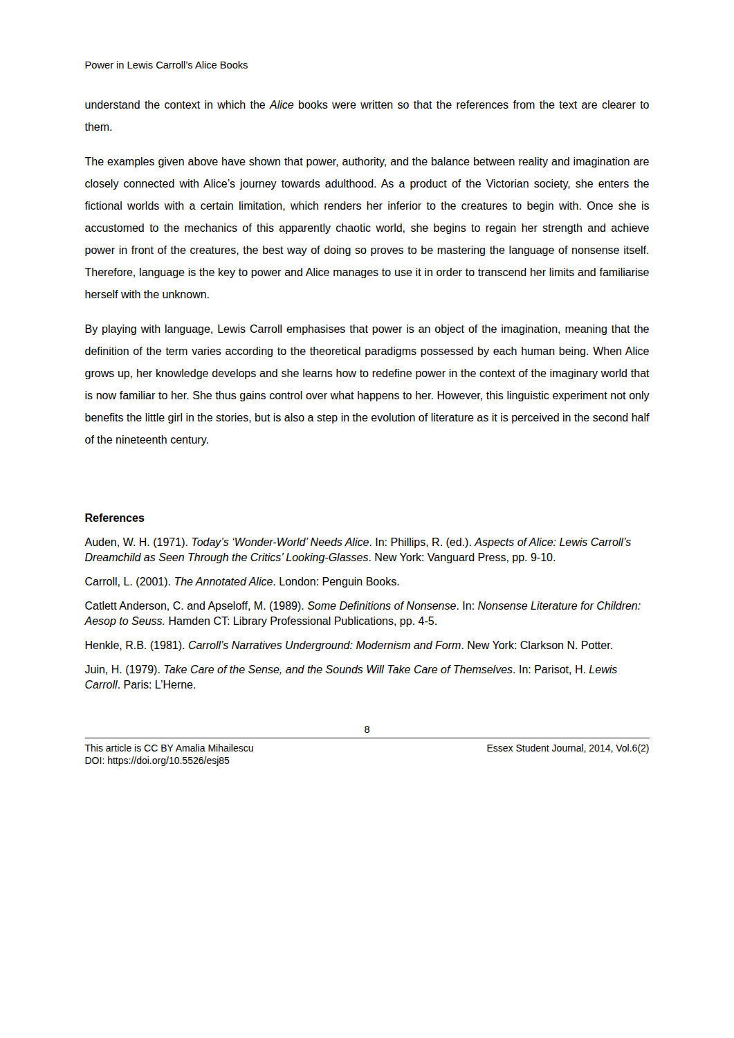Power in Lewis Carroll’s Alice Books
understand the context in which the Alice books were written so that the references from the text are clearer to them.
The examples given above have shown that power, authority, and the balance between reality and imagination are closely connected with Alice’s journey towards adulthood. As a product of the Victorian society, she enters the fictional worlds with a certain limitation, which renders her inferior to the creatures to begin with. Once she is accustomed to the mechanics of this apparently chaotic world, she begins to regain her strength and achieve power in front of the creatures, the best way of doing so proves to be mastering the language of nonsense itself. Therefore, language is the key to power and Alice manages to use it in order to transcend her limits and familiarise herself with the unknown.
By playing with language, Lewis Carroll emphasises that power is an object of the imagination, meaning that the definition of the term varies according to the theoretical paradigms possessed by each human being. When Alice grows up, her knowledge develops and she learns how to redefine power in the context of the imaginary world that is now familiar to her. She thus gains control over what happens to her. However, this linguistic experiment not only benefits the little girl in the stories, but is also a step in the evolution of literature as it is perceived in the second half of the nineteenth century.
References
Auden, W. H. (1971). Today’s ‘Wonder-World’ Needs Alice. In: Phillips, R. (ed.). Aspects of Alice: Lewis Carroll’s Dreamchild as Seen Through the Critics’ Looking-Glasses. New York: Vanguard Press, pp. 9-10.
Carroll, L. (2001). The Annotated Alice. London: Penguin Books.
Catlett Anderson, C. and Apseloff, M. (1989). Some Definitions of Nonsense. In: Nonsense Literature for Children: Aesop to Seuss. Hamden CT: Library Professional Publications, pp. 4-5.
Henkle, R.B. (1981). Carroll’s Narratives Underground: Modernism and Form. New York: Clarkson N. Potter.
Juin, H. (1979). Take Care of the Sense, and the Sounds Will Take Care of Themselves. In: Parisot, H. Lewis Carroll. Paris: L’Herne.
8
This article is CC BY Amalia Mihailescu
DOI: https://doi.org/10.5526/esj85
Essex Student Journal, 2014, Vol.6(2)